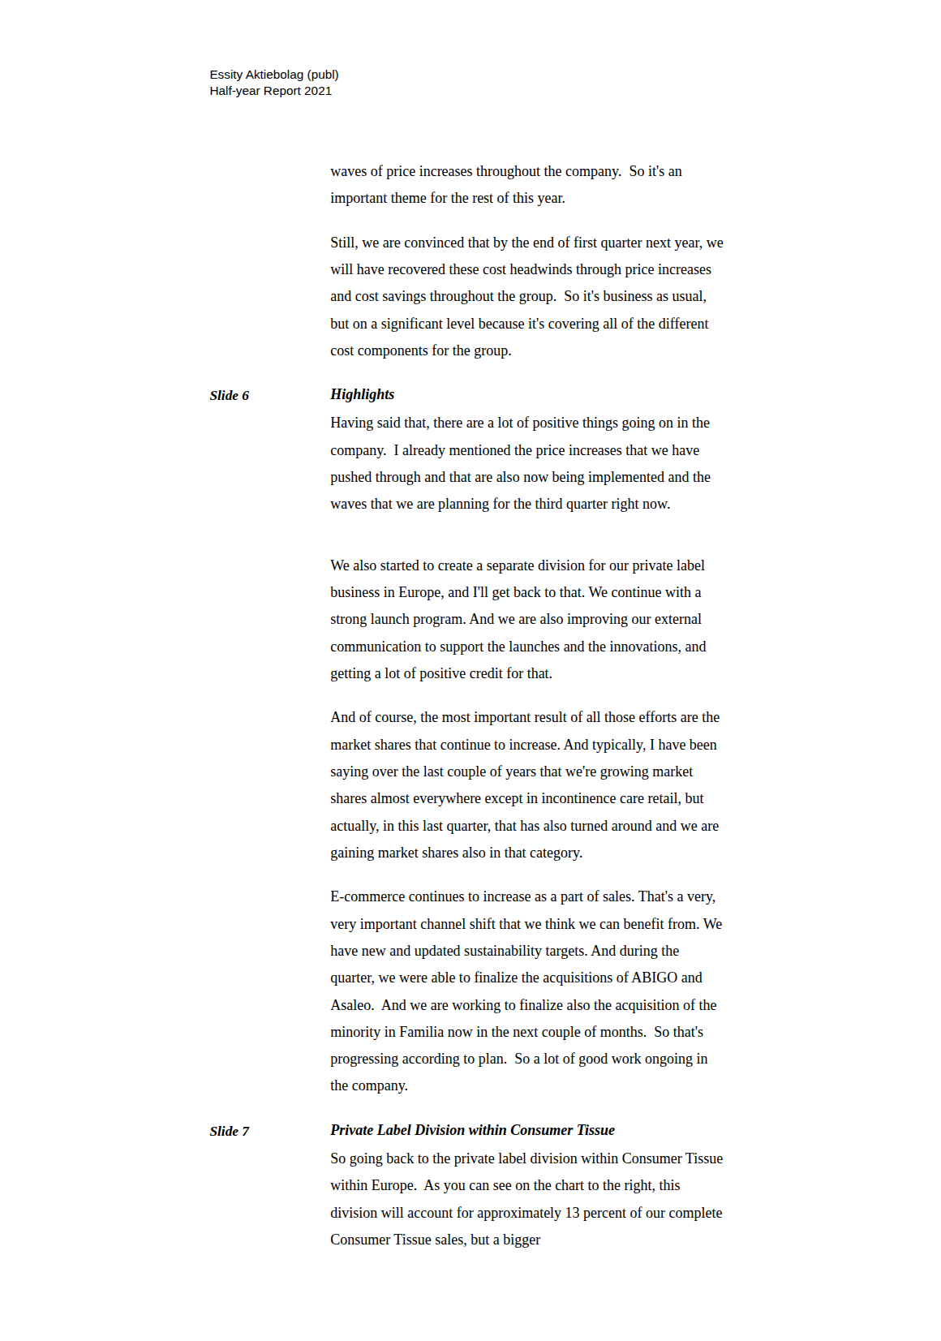Essity Aktiebolag (publ)
Half-year Report 2021
waves of price increases throughout the company. So it's an important theme for the rest of this year.
Still, we are convinced that by the end of first quarter next year, we will have recovered these cost headwinds through price increases and cost savings throughout the group. So it's business as usual, but on a significant level because it's covering all of the different cost components for the group.
Slide 6
Highlights
Having said that, there are a lot of positive things going on in the company. I already mentioned the price increases that we have pushed through and that are also now being implemented and the waves that we are planning for the third quarter right now.
We also started to create a separate division for our private label business in Europe, and I'll get back to that. We continue with a strong launch program. And we are also improving our external communication to support the launches and the innovations, and getting a lot of positive credit for that.
And of course, the most important result of all those efforts are the market shares that continue to increase. And typically, I have been saying over the last couple of years that we're growing market shares almost everywhere except in incontinence care retail, but actually, in this last quarter, that has also turned around and we are gaining market shares also in that category.
E-commerce continues to increase as a part of sales. That's a very, very important channel shift that we think we can benefit from. We have new and updated sustainability targets. And during the quarter, we were able to finalize the acquisitions of ABIGO and Asaleo. And we are working to finalize also the acquisition of the minority in Familia now in the next couple of months. So that's progressing according to plan. So a lot of good work ongoing in the company.
Slide 7
Private Label Division within Consumer Tissue
So going back to the private label division within Consumer Tissue within Europe. As you can see on the chart to the right, this division will account for approximately 13 percent of our complete Consumer Tissue sales, but a bigger